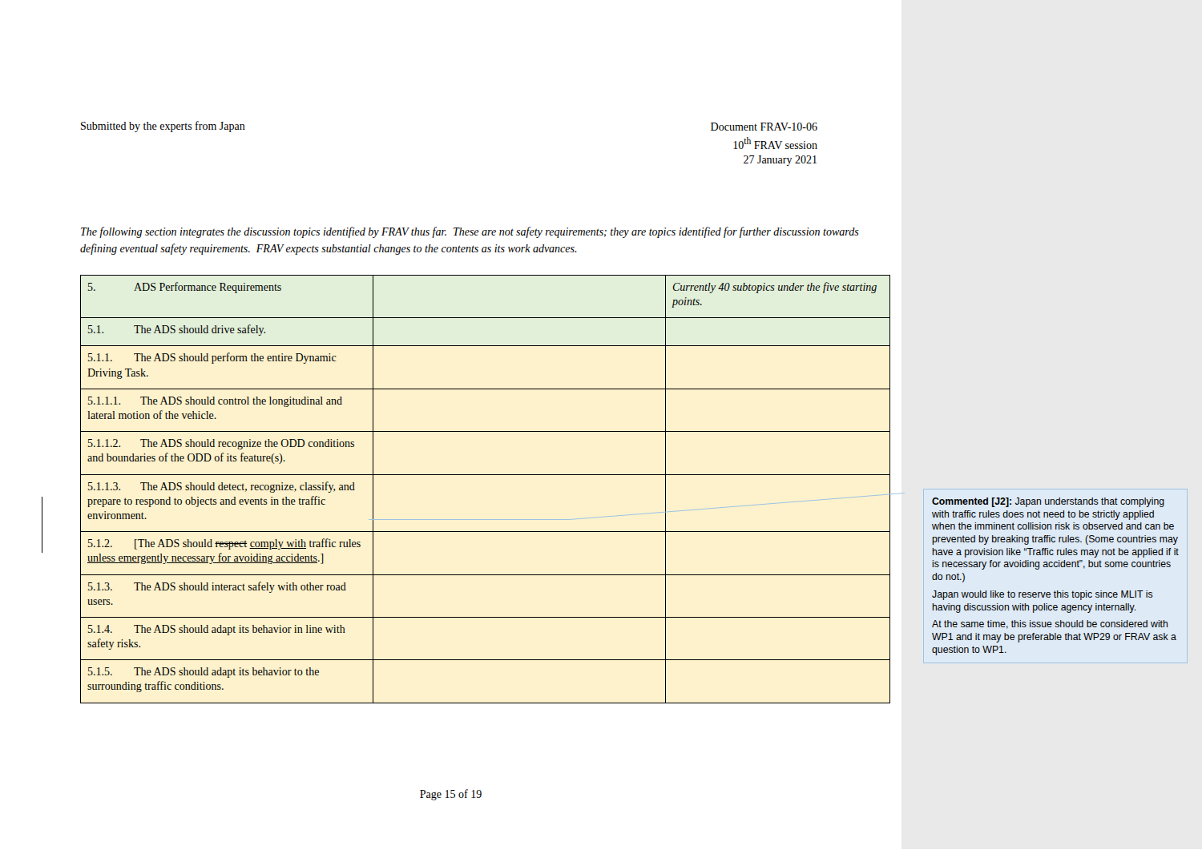Submitted by the experts from Japan
Document FRAV-10-06
10th FRAV session
27 January 2021
The following section integrates the discussion topics identified by FRAV thus far. These are not safety requirements; they are topics identified for further discussion towards defining eventual safety requirements. FRAV expects substantial changes to the contents as its work advances.
| 5. ADS Performance Requirements | | Currently 40 subtopics under the five starting points. |
| 5.1. The ADS should drive safely. | | |
| 5.1.1. The ADS should perform the entire Dynamic Driving Task. | | |
| 5.1.1.1. The ADS should control the longitudinal and lateral motion of the vehicle. | | |
| 5.1.1.2. The ADS should recognize the ODD conditions and boundaries of the ODD of its feature(s). | | |
| 5.1.1.3. The ADS should detect, recognize, classify, and prepare to respond to objects and events in the traffic environment. | | |
| 5.1.2. [The ADS should respect comply with traffic rules unless emergently necessary for avoiding accidents .] | | |
| 5.1.3. The ADS should interact safely with other road users. | | |
| 5.1.4. The ADS should adapt its behavior in line with safety risks. | | |
| 5.1.5. The ADS should adapt its behavior to the surrounding traffic conditions. | | |
Commented [J2]: Japan understands that complying with traffic rules does not need to be strictly applied when the imminent collision risk is observed and can be prevented by breaking traffic rules. (Some countries may have a provision like “Traffic rules may not be applied if it is necessary for avoiding accident”, but some countries do not.)
Japan would like to reserve this topic since MLIT is having discussion with police agency internally.
At the same time, this issue should be considered with WP1 and it may be preferable that WP29 or FRAV ask a question to WP1.
Page 15 of 19